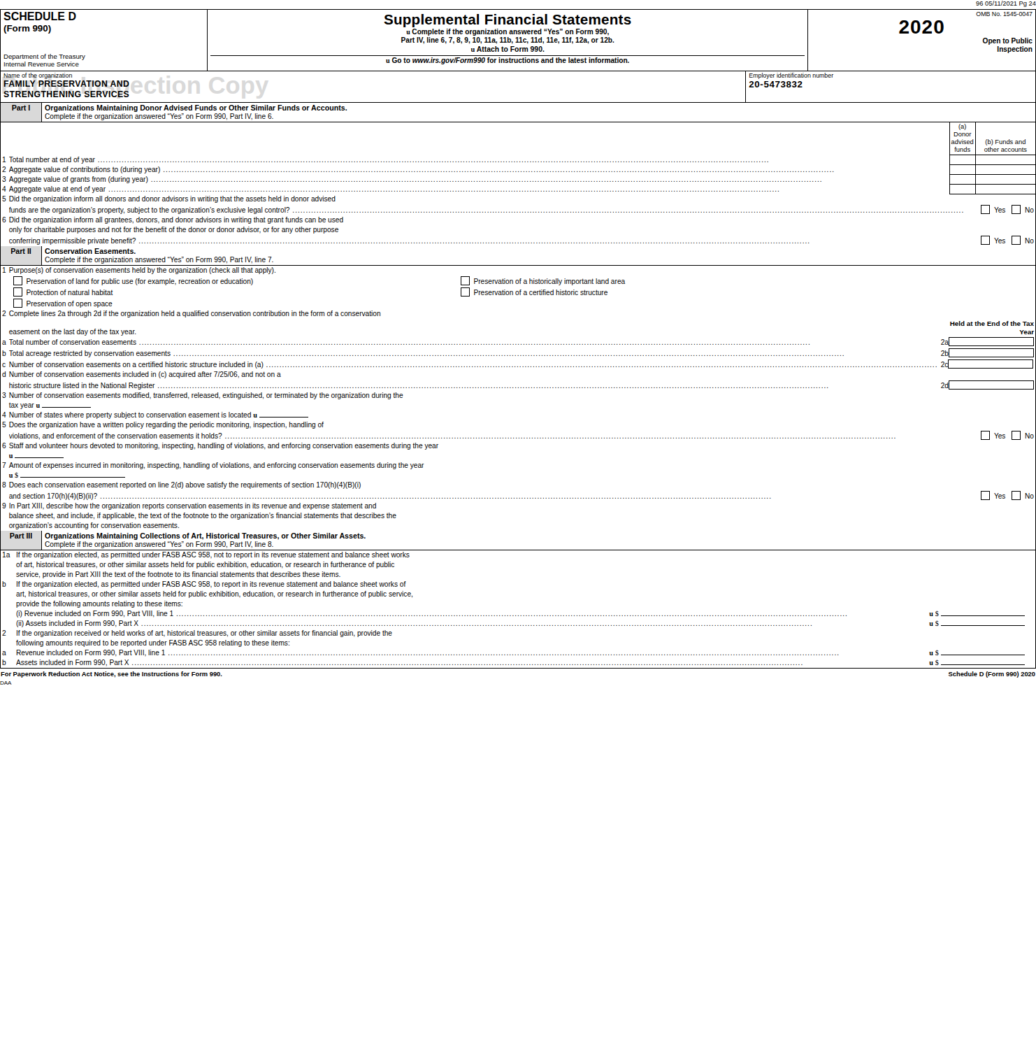96 05/11/2021 Pg 24
| SCHEDULE D (Form 990) Department of the Treasury Internal Revenue Service | Supplemental Financial Statements u Complete if the organization answered “Yes” on Form 990, Part IV, line 6, 7, 8, 9, 10, 11a, 11b, 11c, 11d, 11e, 11f, 12a, or 12b. u Attach to Form 990. u Go to www.irs.gov/Form990 for instructions and the latest information. | OMB No. 1545-0047 2020 Open to Public Inspection |
| Public Inspection Copy Name of the organization FAMILY PRESERVATION AND STRENGTHENING SERVICES | Employer identification number 20-5473832 |
| Part I | Organizations Maintaining Donor Advised Funds or Other Similar Funds or Accounts. Complete if the organization answered “Yes” on Form 990, Part IV, line 6. |
| | | (a) Donor advised funds | (b) Funds and other accounts |
| 1 | Total number at end of year | | |
| 2 | Aggregate value of contributions to (during year) | | |
| 3 | Aggregate value of grants from (during year) | | |
| 4 | Aggregate value at end of year | | |
| 5 | Did the organization inform all donors and donor advisors in writing that the assets held in donor advised |
| | funds are the organization’s property, subject to the organization’s exclusive legal control? | Yes No |
| 6 | Did the organization inform all grantees, donors, and donor advisors in writing that grant funds can be used |
| | only for charitable purposes and not for the benefit of the donor or donor advisor, or for any other purpose |
| | conferring impermissible private benefit? | Yes No |
| Part II | Conservation Easements. Complete if the organization answered “Yes” on Form 990, Part IV, line 7. |
| 1 | Purpose(s) of conservation easements held by the organization (check all that apply). |
| | Preservation of land for public use (for example, recreation or education) | Preservation of a historically important land area |
| | Protection of natural habitat | Preservation of a certified historic structure |
| | Preservation of open space | |
| 2 | Complete lines 2a through 2d if the organization held a qualified conservation contribution in the form of a conservation |
| | easement on the last day of the tax year. | Held at the End of the Tax Year |
| a | Total number of conservation easements | 2a |
| b | Total acreage restricted by conservation easements | 2b |
| c | Number of conservation easements on a certified historic structure included in (a) | 2c |
| d | Number of conservation easements included in (c) acquired after 7/25/06, and not on a |
| | historic structure listed in the National Register | 2d |
| 3 | Number of conservation easements modified, transferred, released, extinguished, or terminated by the organization during the |
| | tax year u |
| 4 | Number of states where property subject to conservation easement is located u |
| 5 | Does the organization have a written policy regarding the periodic monitoring, inspection, handling of |
| | violations, and enforcement of the conservation easements it holds? | Yes No |
| 6 | Staff and volunteer hours devoted to monitoring, inspecting, handling of violations, and enforcing conservation easements during the year |
| | u |
| 7 | Amount of expenses incurred in monitoring, inspecting, handling of violations, and enforcing conservation easements during the year |
| | u $ |
| 8 | Does each conservation easement reported on line 2(d) above satisfy the requirements of section 170(h)(4)(B)(i) |
| | and section 170(h)(4)(B)(ii)? | Yes No |
| 9 | In Part XIII, describe how the organization reports conservation easements in its revenue and expense statement and |
| | balance sheet, and include, if applicable, the text of the footnote to the organization’s financial statements that describes the |
| | organization’s accounting for conservation easements. |
| Part III | Organizations Maintaining Collections of Art, Historical Treasures, or Other Similar Assets. Complete if the organization answered “Yes” on Form 990, Part IV, line 8. |
| 1a | If the organization elected, as permitted under FASB ASC 958, not to report in its revenue statement and balance sheet works |
| | of art, historical treasures, or other similar assets held for public exhibition, education, or research in furtherance of public |
| | service, provide in Part XIII the text of the footnote to its financial statements that describes these items. |
| b | If the organization elected, as permitted under FASB ASC 958, to report in its revenue statement and balance sheet works of |
| | art, historical treasures, or other similar assets held for public exhibition, education, or research in furtherance of public service, |
| | provide the following amounts relating to these items: |
| | (i) Revenue included on Form 990, Part VIII, line 1 | u $ |
| | (ii) Assets included in Form 990, Part X | u $ |
| 2 | If the organization received or held works of art, historical treasures, or other similar assets for financial gain, provide the |
| | following amounts required to be reported under FASB ASC 958 relating to these items: |
| a | Revenue included on Form 990, Part VIII, line 1 | u $ |
| b | Assets included in Form 990, Part X | u $ |
| For Paperwork Reduction Act Notice, see the Instructions for Form 990. | Schedule D (Form 990) 2020 |
DAA